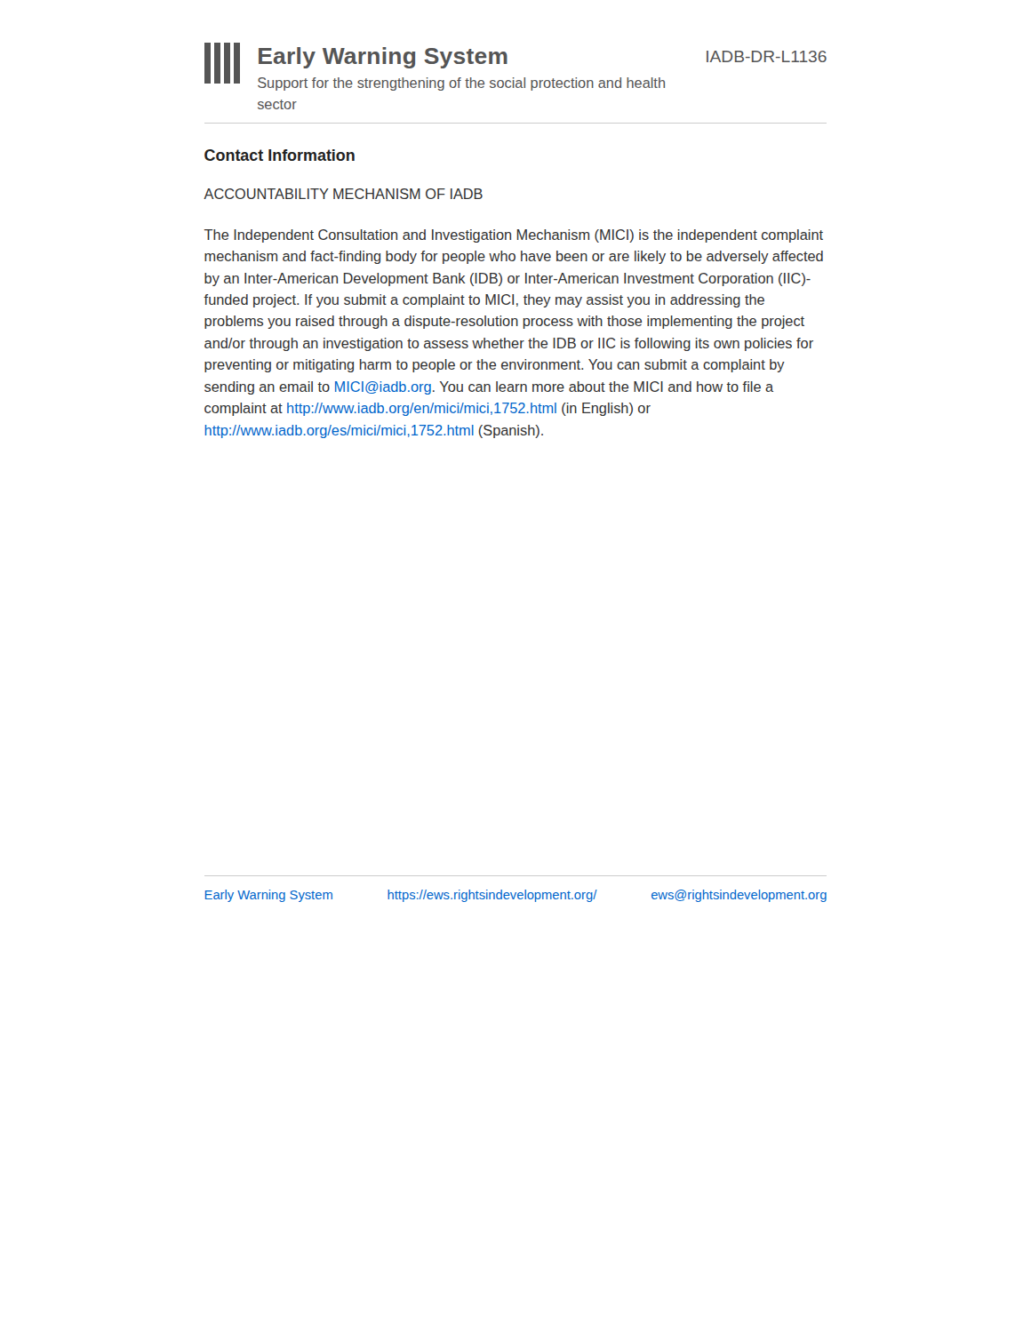Early Warning System
Support for the strengthening of the social protection and health sector
IADB-DR-L1136
Contact Information
ACCOUNTABILITY MECHANISM OF IADB
The Independent Consultation and Investigation Mechanism (MICI) is the independent complaint mechanism and fact-finding body for people who have been or are likely to be adversely affected by an Inter-American Development Bank (IDB) or Inter-American Investment Corporation (IIC)-funded project. If you submit a complaint to MICI, they may assist you in addressing the problems you raised through a dispute-resolution process with those implementing the project and/or through an investigation to assess whether the IDB or IIC is following its own policies for preventing or mitigating harm to people or the environment. You can submit a complaint by sending an email to MICI@iadb.org. You can learn more about the MICI and how to file a complaint at http://www.iadb.org/en/mici/mici,1752.html (in English) or http://www.iadb.org/es/mici/mici,1752.html (Spanish).
Early Warning System
https://ews.rightsindevelopment.org/
ews@rightsindevelopment.org